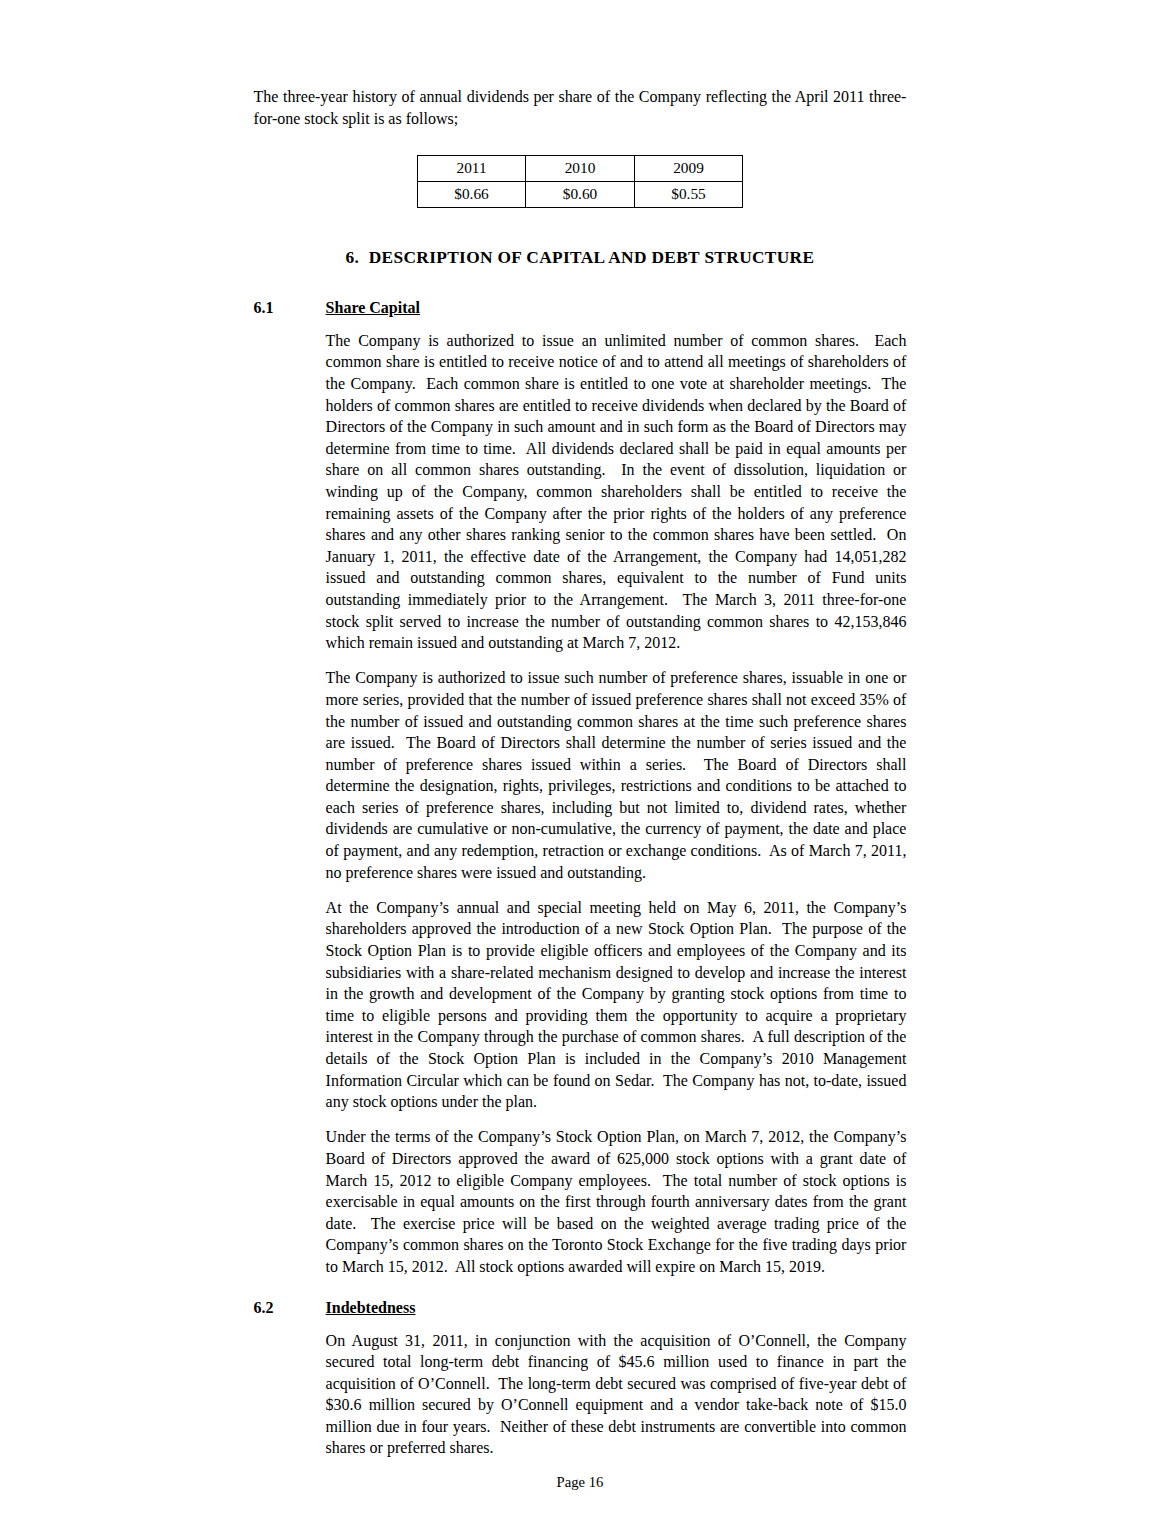The three-year history of annual dividends per share of the Company reflecting the April 2011 three-for-one stock split is as follows;
| 2011 | 2010 | 2009 |
| $0.66 | $0.60 | $0.55 |
6. DESCRIPTION OF CAPITAL AND DEBT STRUCTURE
6.1 Share Capital
The Company is authorized to issue an unlimited number of common shares. Each common share is entitled to receive notice of and to attend all meetings of shareholders of the Company. Each common share is entitled to one vote at shareholder meetings. The holders of common shares are entitled to receive dividends when declared by the Board of Directors of the Company in such amount and in such form as the Board of Directors may determine from time to time. All dividends declared shall be paid in equal amounts per share on all common shares outstanding. In the event of dissolution, liquidation or winding up of the Company, common shareholders shall be entitled to receive the remaining assets of the Company after the prior rights of the holders of any preference shares and any other shares ranking senior to the common shares have been settled. On January 1, 2011, the effective date of the Arrangement, the Company had 14,051,282 issued and outstanding common shares, equivalent to the number of Fund units outstanding immediately prior to the Arrangement. The March 3, 2011 three-for-one stock split served to increase the number of outstanding common shares to 42,153,846 which remain issued and outstanding at March 7, 2012.
The Company is authorized to issue such number of preference shares, issuable in one or more series, provided that the number of issued preference shares shall not exceed 35% of the number of issued and outstanding common shares at the time such preference shares are issued. The Board of Directors shall determine the number of series issued and the number of preference shares issued within a series. The Board of Directors shall determine the designation, rights, privileges, restrictions and conditions to be attached to each series of preference shares, including but not limited to, dividend rates, whether dividends are cumulative or non-cumulative, the currency of payment, the date and place of payment, and any redemption, retraction or exchange conditions. As of March 7, 2011, no preference shares were issued and outstanding.
At the Company’s annual and special meeting held on May 6, 2011, the Company’s shareholders approved the introduction of a new Stock Option Plan. The purpose of the Stock Option Plan is to provide eligible officers and employees of the Company and its subsidiaries with a share-related mechanism designed to develop and increase the interest in the growth and development of the Company by granting stock options from time to time to eligible persons and providing them the opportunity to acquire a proprietary interest in the Company through the purchase of common shares. A full description of the details of the Stock Option Plan is included in the Company’s 2010 Management Information Circular which can be found on Sedar. The Company has not, to-date, issued any stock options under the plan.
Under the terms of the Company’s Stock Option Plan, on March 7, 2012, the Company’s Board of Directors approved the award of 625,000 stock options with a grant date of March 15, 2012 to eligible Company employees. The total number of stock options is exercisable in equal amounts on the first through fourth anniversary dates from the grant date. The exercise price will be based on the weighted average trading price of the Company’s common shares on the Toronto Stock Exchange for the five trading days prior to March 15, 2012. All stock options awarded will expire on March 15, 2019.
6.2 Indebtedness
On August 31, 2011, in conjunction with the acquisition of O’Connell, the Company secured total long-term debt financing of $45.6 million used to finance in part the acquisition of O’Connell. The long-term debt secured was comprised of five-year debt of $30.6 million secured by O’Connell equipment and a vendor take-back note of $15.0 million due in four years. Neither of these debt instruments are convertible into common shares or preferred shares.
Page 16